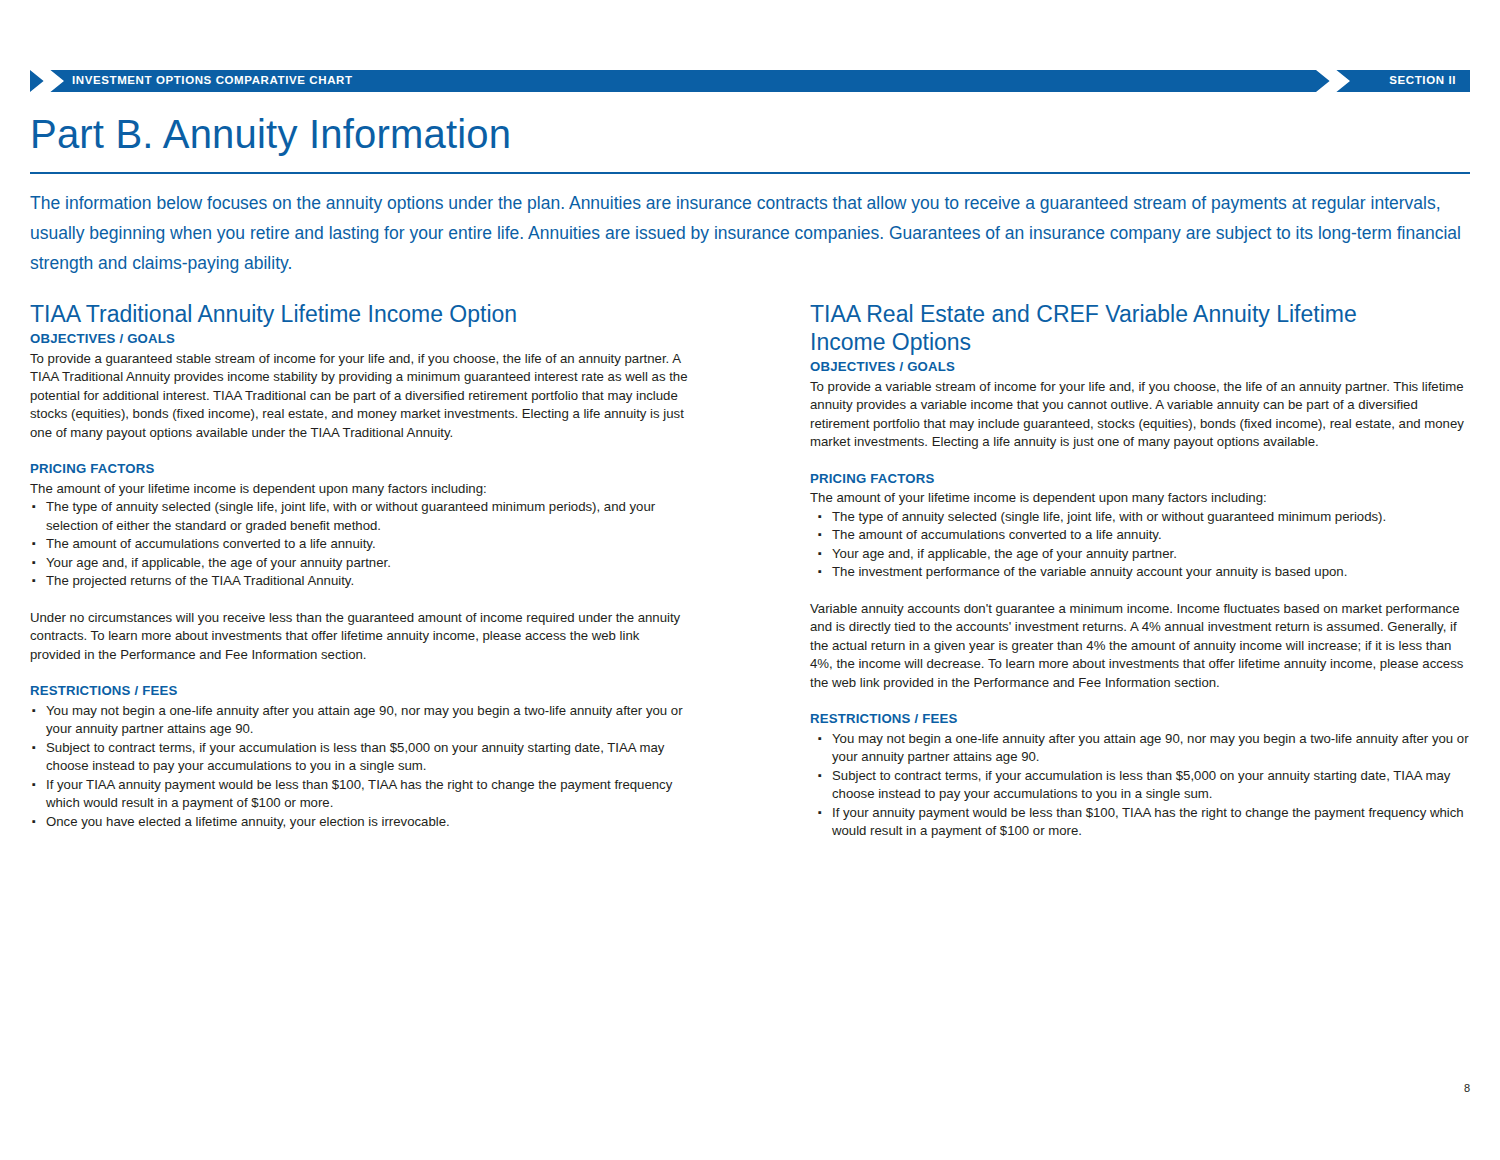INVESTMENT OPTIONS COMPARATIVE CHART
SECTION II
Part B. Annuity Information
The information below focuses on the annuity options under the plan. Annuities are insurance contracts that allow you to receive a guaranteed stream of payments at regular intervals, usually beginning when you retire and lasting for your entire life. Annuities are issued by insurance companies. Guarantees of an insurance company are subject to its long-term financial strength and claims-paying ability.
TIAA Traditional Annuity Lifetime Income Option
OBJECTIVES / GOALS
To provide a guaranteed stable stream of income for your life and, if you choose, the life of an annuity partner. A TIAA Traditional Annuity provides income stability by providing a minimum guaranteed interest rate as well as the potential for additional interest. TIAA Traditional can be part of a diversified retirement portfolio that may include stocks (equities), bonds (fixed income), real estate, and money market investments. Electing a life annuity is just one of many payout options available under the TIAA Traditional Annuity.
PRICING FACTORS
The amount of your lifetime income is dependent upon many factors including:
The type of annuity selected (single life, joint life, with or without guaranteed minimum periods), and your selection of either the standard or graded benefit method.
The amount of accumulations converted to a life annuity.
Your age and, if applicable, the age of your annuity partner.
The projected returns of the TIAA Traditional Annuity.
Under no circumstances will you receive less than the guaranteed amount of income required under the annuity contracts. To learn more about investments that offer lifetime annuity income, please access the web link provided in the Performance and Fee Information section.
RESTRICTIONS / FEES
You may not begin a one-life annuity after you attain age 90, nor may you begin a two-life annuity after you or your annuity partner attains age 90.
Subject to contract terms, if your accumulation is less than $5,000 on your annuity starting date, TIAA may choose instead to pay your accumulations to you in a single sum.
If your TIAA annuity payment would be less than $100, TIAA has the right to change the payment frequency which would result in a payment of $100 or more.
Once you have elected a lifetime annuity, your election is irrevocable.
TIAA Real Estate and CREF Variable Annuity Lifetime
Income Options
OBJECTIVES / GOALS
To provide a variable stream of income for your life and, if you choose, the life of an annuity partner. This lifetime annuity provides a variable income that you cannot outlive. A variable annuity can be part of a diversified retirement portfolio that may include guaranteed, stocks (equities), bonds (fixed income), real estate, and money market investments. Electing a life annuity is just one of many payout options available.
PRICING FACTORS
The amount of your lifetime income is dependent upon many factors including:
The type of annuity selected (single life, joint life, with or without guaranteed minimum periods).
The amount of accumulations converted to a life annuity.
Your age and, if applicable, the age of your annuity partner.
The investment performance of the variable annuity account your annuity is based upon.
Variable annuity accounts don't guarantee a minimum income. Income fluctuates based on market performance and is directly tied to the accounts' investment returns. A 4% annual investment return is assumed. Generally, if the actual return in a given year is greater than 4% the amount of annuity income will increase; if it is less than 4%, the income will decrease. To learn more about investments that offer lifetime annuity income, please access the web link provided in the Performance and Fee Information section.
RESTRICTIONS / FEES
You may not begin a one-life annuity after you attain age 90, nor may you begin a two-life annuity after you or your annuity partner attains age 90.
Subject to contract terms, if your accumulation is less than $5,000 on your annuity starting date, TIAA may choose instead to pay your accumulations to you in a single sum.
If your annuity payment would be less than $100, TIAA has the right to change the payment frequency which would result in a payment of $100 or more.
8